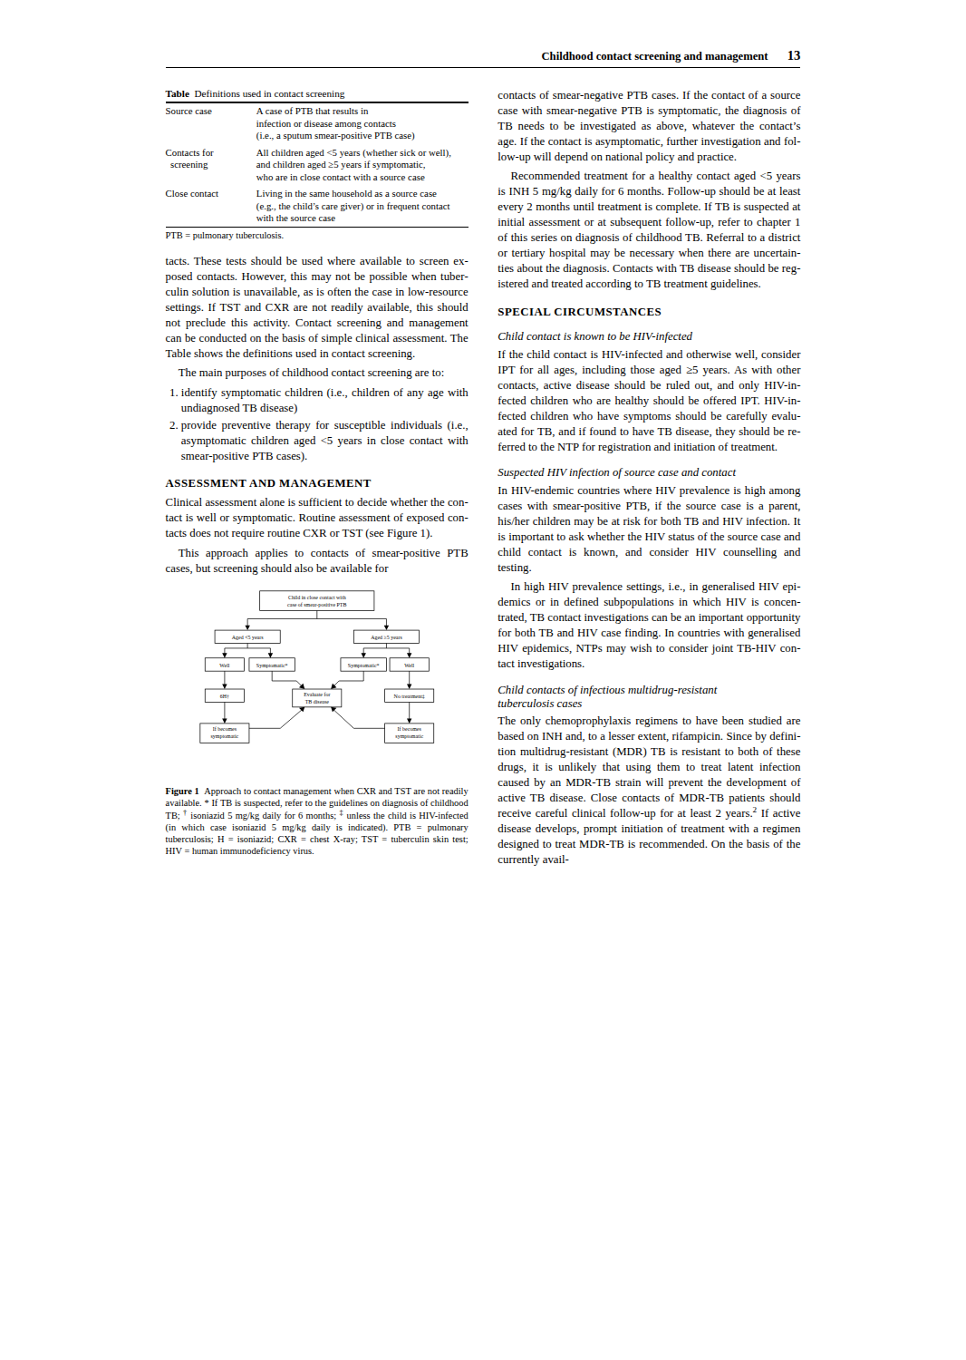Childhood contact screening and management 13
Table Definitions used in contact screening
| Source case | A case of PTB that results in infection or disease among contacts (i.e., a sputum smear-positive PTB case) |
| Contacts for screening | All children aged <5 years (whether sick or well), and children aged ≥5 years if symptomatic, who are in close contact with a source case |
| Close contact | Living in the same household as a source case (e.g., the child’s care giver) or in frequent contact with the source case |
PTB = pulmonary tuberculosis.
tacts. These tests should be used where available to screen exposed contacts. However, this may not be possible when tuberculin solution is unavailable, as is often the case in low-resource settings. If TST and CXR are not readily available, this should not preclude this activity. Contact screening and management can be conducted on the basis of simple clinical assessment. The Table shows the definitions used in contact screening.
The main purposes of childhood contact screening are to:
identify symptomatic children (i.e., children of any age with undiagnosed TB disease)
provide preventive therapy for susceptible individuals (i.e., asymptomatic children aged <5 years in close contact with smear-positive PTB cases).
Assessment and management
Clinical assessment alone is sufficient to decide whether the contact is well or symptomatic. Routine assessment of exposed contacts does not require routine CXR or TST (see Figure 1).
This approach applies to contacts of smear-positive PTB cases, but screening should also be available for
Child in close contact with case of smear-positive PTB Aged <5 years Aged ≥5 years Well Symptomatic* Symptomatic* Well 6H† No treatment‡ Evaluate for TB disease If becomes symptomatic If becomes symptomatic
Figure 1 Approach to contact management when CXR and TST are not readily available. * If TB is suspected, refer to the guidelines on diagnosis of childhood TB; † isoniazid 5 mg/kg daily for 6 months; ‡ unless the child is HIV-infected (in which case isoniazid 5 mg/kg daily is indicated). PTB = pulmonary tuberculosis; H = isoniazid; CXR = chest X-ray; TST = tuberculin skin test; HIV = human immunodeficiency virus.
contacts of smear-negative PTB cases. If the contact of a source case with smear-negative PTB is symptomatic, the diagnosis of TB needs to be investigated as above, whatever the contact’s age. If the contact is asymptomatic, further investigation and follow-up will depend on national policy and practice.
Recommended treatment for a healthy contact aged <5 years is INH 5 mg/kg daily for 6 months. Follow-up should be at least every 2 months until treatment is complete. If TB is suspected at initial assessment or at subsequent follow-up, refer to chapter 1 of this series on diagnosis of childhood TB. Referral to a district or tertiary hospital may be necessary when there are uncertainties about the diagnosis. Contacts with TB disease should be registered and treated according to TB treatment guidelines.
Special circumstances
Child contact is known to be HIV-infected
If the child contact is HIV-infected and otherwise well, consider IPT for all ages, including those aged ≥5 years. As with other contacts, active disease should be ruled out, and only HIV-infected children who are healthy should be offered IPT. HIV-infected children who have symptoms should be carefully evaluated for TB, and if found to have TB disease, they should be referred to the NTP for registration and initiation of treatment.
Suspected HIV infection of source case and contact
In HIV-endemic countries where HIV prevalence is high among cases with smear-positive PTB, if the source case is a parent, his/her children may be at risk for both TB and HIV infection. It is important to ask whether the HIV status of the source case and child contact is known, and consider HIV counselling and testing.
In high HIV prevalence settings, i.e., in generalised HIV epidemics or in defined subpopulations in which HIV is concentrated, TB contact investigations can be an important opportunity for both TB and HIV case finding. In countries with generalised HIV epidemics, NTPs may wish to consider joint TB-HIV contact investigations.
Child contacts of infectious multidrug-resistant
tuberculosis cases
The only chemoprophylaxis regimens to have been studied are based on INH and, to a lesser extent, rifampicin. Since by definition multidrug-resistant (MDR) TB is resistant to both of these drugs, it is unlikely that using them to treat latent infection caused by an MDR-TB strain will prevent the development of active TB disease. Close contacts of MDR-TB patients should receive careful clinical follow-up for at least 2 years.2 If active disease develops, prompt initiation of treatment with a regimen designed to treat MDR-TB is recommended. On the basis of the currently avail-